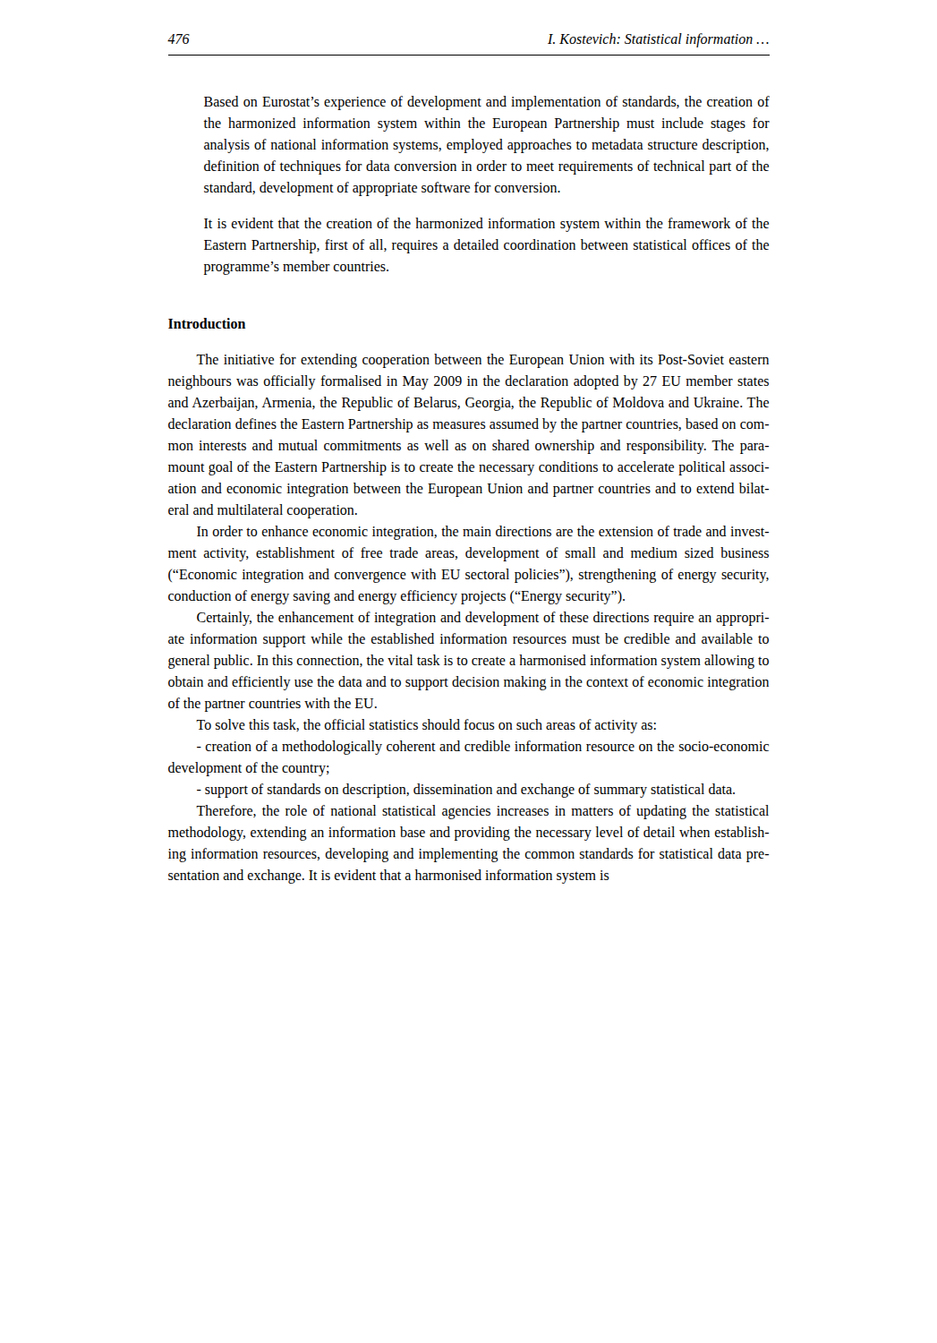476 I. Kostevich: Statistical information …
Based on Eurostat’s experience of development and implementation of standards, the creation of the harmonized information system within the European Partnership must include stages for analysis of national information systems, employed approaches to metadata structure description, definition of techniques for data conversion in order to meet requirements of technical part of the standard, development of appropriate software for conversion.
It is evident that the creation of the harmonized information system within the framework of the Eastern Partnership, first of all, requires a detailed coordination between statistical offices of the programme’s member countries.
Introduction
The initiative for extending cooperation between the European Union with its Post-Soviet eastern neighbours was officially formalised in May 2009 in the declaration adopted by 27 EU member states and Azerbaijan, Armenia, the Republic of Belarus, Georgia, the Republic of Moldova and Ukraine. The declaration defines the Eastern Partnership as measures assumed by the partner countries, based on common interests and mutual commitments as well as on shared ownership and responsibility. The paramount goal of the Eastern Partnership is to create the necessary conditions to accelerate political association and economic integration between the European Union and partner countries and to extend bilateral and multilateral cooperation.
In order to enhance economic integration, the main directions are the extension of trade and investment activity, establishment of free trade areas, development of small and medium sized business (“Economic integration and convergence with EU sectoral policies”), strengthening of energy security, conduction of energy saving and energy efficiency projects (“Energy security”).
Certainly, the enhancement of integration and development of these directions require an appropriate information support while the established information resources must be credible and available to general public. In this connection, the vital task is to create a harmonised information system allowing to obtain and efficiently use the data and to support decision making in the context of economic integration of the partner countries with the EU.
To solve this task, the official statistics should focus on such areas of activity as:
- creation of a methodologically coherent and credible information resource on the socio-economic development of the country;
- support of standards on description, dissemination and exchange of summary statistical data.
Therefore, the role of national statistical agencies increases in matters of updating the statistical methodology, extending an information base and providing the necessary level of detail when establishing information resources, developing and implementing the common standards for statistical data presentation and exchange. It is evident that a harmonised information system is